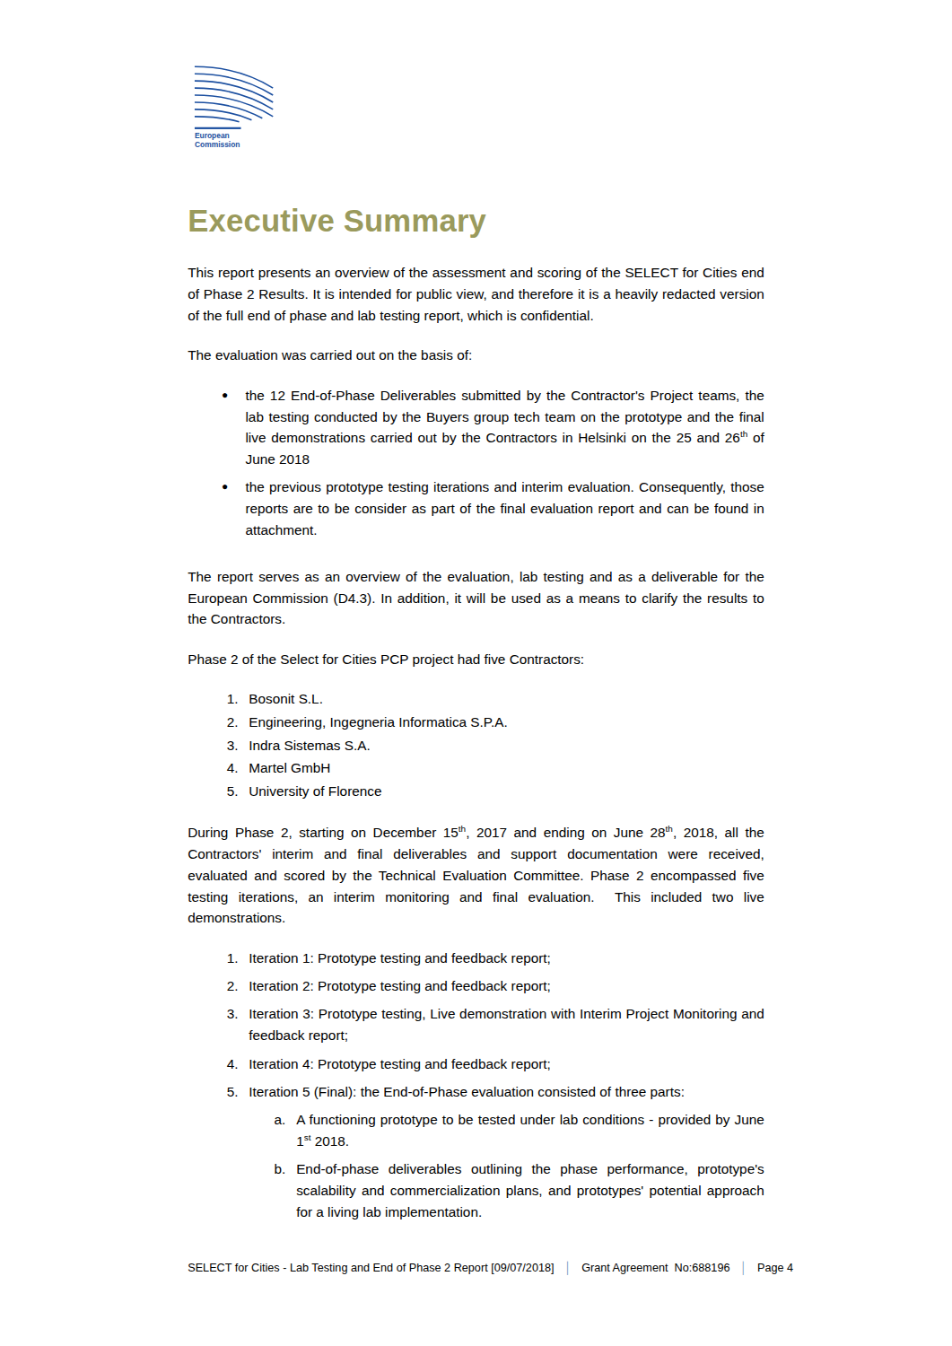European Commission
Executive Summary
This report presents an overview of the assessment and scoring of the SELECT for Cities end of Phase 2 Results. It is intended for public view, and therefore it is a heavily redacted version of the full end of phase and lab testing report, which is confidential.
The evaluation was carried out on the basis of:
the 12 End-of-Phase Deliverables submitted by the Contractor's Project teams, the lab testing conducted by the Buyers group tech team on the prototype and the final live demonstrations carried out by the Contractors in Helsinki on the 25 and 26th of June 2018
the previous prototype testing iterations and interim evaluation. Consequently, those reports are to be consider as part of the final evaluation report and can be found in attachment.
The report serves as an overview of the evaluation, lab testing and as a deliverable for the European Commission (D4.3). In addition, it will be used as a means to clarify the results to the Contractors.
Phase 2 of the Select for Cities PCP project had five Contractors:
Bosonit S.L.
Engineering, Ingegneria Informatica S.P.A.
Indra Sistemas S.A.
Martel GmbH
University of Florence
During Phase 2, starting on December 15th, 2017 and ending on June 28th, 2018, all the Contractors' interim and final deliverables and support documentation were received, evaluated and scored by the Technical Evaluation Committee. Phase 2 encompassed five testing iterations, an interim monitoring and final evaluation. This included two live demonstrations.
Iteration 1: Prototype testing and feedback report;
Iteration 2: Prototype testing and feedback report;
Iteration 3: Prototype testing, Live demonstration with Interim Project Monitoring and feedback report;
Iteration 4: Prototype testing and feedback report;
Iteration 5 (Final): the End-of-Phase evaluation consisted of three parts:
A functioning prototype to be tested under lab conditions - provided by June 1st 2018.
End-of-phase deliverables outlining the phase performance, prototype's scalability and commercialization plans, and prototypes' potential approach for a living lab implementation.
SELECT for Cities - Lab Testing and End of Phase 2 Report [09/07/2018] │ Grant Agreement No:688196 │ Page 4